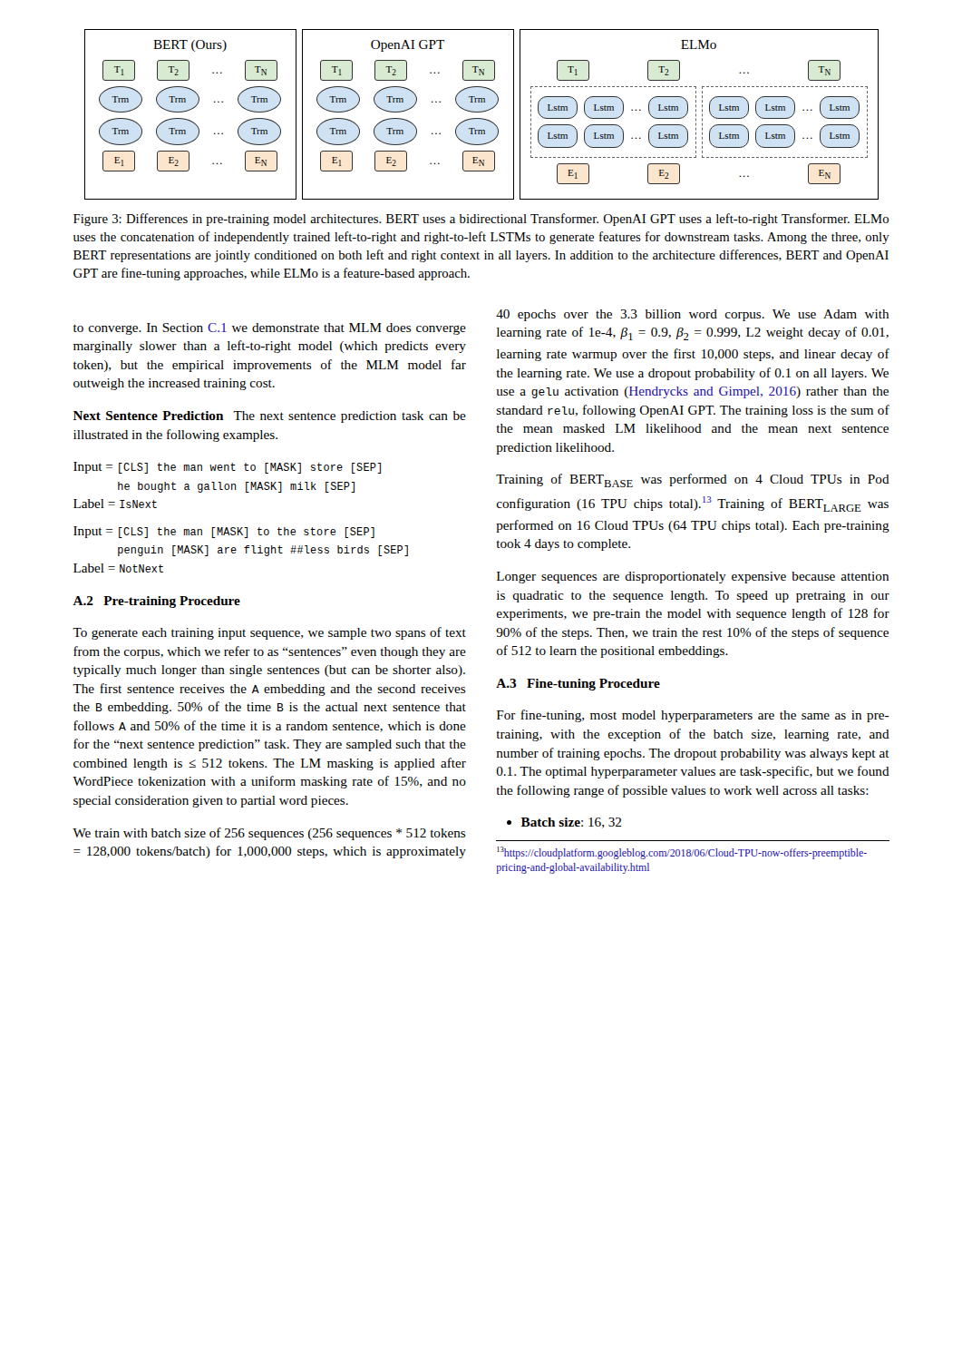BERT (Ours)
T1 T2 … TN
Trm Trm … Trm
Trm Trm … Trm
E1 E2 … EN
OpenAI GPT
T1 T2 … TN
Trm Trm … Trm
Trm Trm … Trm
E1 E2 … EN
ELMo
T1 T2 … TN
Lstm Lstm … Lstm
Lstm Lstm … Lstm
Lstm Lstm … Lstm
Lstm Lstm … Lstm
E1 E2 … EN
Figure 3: Differences in pre-training model architectures. BERT uses a bidirectional Transformer. OpenAI GPT uses a left-to-right Transformer. ELMo uses the concatenation of independently trained left-to-right and right-to-left LSTMs to generate features for downstream tasks. Among the three, only BERT representations are jointly conditioned on both left and right context in all layers. In addition to the architecture differences, BERT and OpenAI GPT are fine-tuning approaches, while ELMo is a feature-based approach.
to converge. In Section C.1 we demonstrate that MLM does converge marginally slower than a left-to-right model (which predicts every token), but the empirical improvements of the MLM model far outweigh the increased training cost.
Next Sentence Prediction The next sentence prediction task can be illustrated in the following examples.
Input = [CLS] the man went to [MASK] store [SEP]
he bought a gallon [MASK] milk [SEP]
Label = IsNext
Input = [CLS] the man [MASK] to the store [SEP]
penguin [MASK] are flight ##less birds [SEP]
Label = NotNext
A.2 Pre-training Procedure
To generate each training input sequence, we sample two spans of text from the corpus, which we refer to as “sentences” even though they are typically much longer than single sentences (but can be shorter also). The first sentence receives the A embedding and the second receives the B embedding. 50% of the time B is the actual next sentence that follows A and 50% of the time it is a random sentence, which is done for the “next sentence prediction” task. They are sampled such that the combined length is ≤ 512 tokens. The LM masking is applied after WordPiece tokenization with a uniform masking rate of 15%, and no special consideration given to partial word pieces.
We train with batch size of 256 sequences (256 sequences * 512 tokens = 128,000 tokens/batch) for 1,000,000 steps, which is approximately 40 epochs over the 3.3 billion word corpus. We use Adam with learning rate of 1e-4, β1 = 0.9, β2 = 0.999, L2 weight decay of 0.01, learning rate warmup over the first 10,000 steps, and linear decay of the learning rate. We use a dropout probability of 0.1 on all layers. We use a gelu activation (Hendrycks and Gimpel, 2016) rather than the standard relu, following OpenAI GPT. The training loss is the sum of the mean masked LM likelihood and the mean next sentence prediction likelihood.
Training of BERTBASE was performed on 4 Cloud TPUs in Pod configuration (16 TPU chips total).13 Training of BERTLARGE was performed on 16 Cloud TPUs (64 TPU chips total). Each pre-training took 4 days to complete.
Longer sequences are disproportionately expensive because attention is quadratic to the sequence length. To speed up pretraing in our experiments, we pre-train the model with sequence length of 128 for 90% of the steps. Then, we train the rest 10% of the steps of sequence of 512 to learn the positional embeddings.
A.3 Fine-tuning Procedure
For fine-tuning, most model hyperparameters are the same as in pre-training, with the exception of the batch size, learning rate, and number of training epochs. The dropout probability was always kept at 0.1. The optimal hyperparameter values are task-specific, but we found the following range of possible values to work well across all tasks:
Batch size: 16, 32
13https://cloudplatform.googleblog.com/2018/06/Cloud-TPU-now-offers-preemptible-pricing-and-global-availability.html